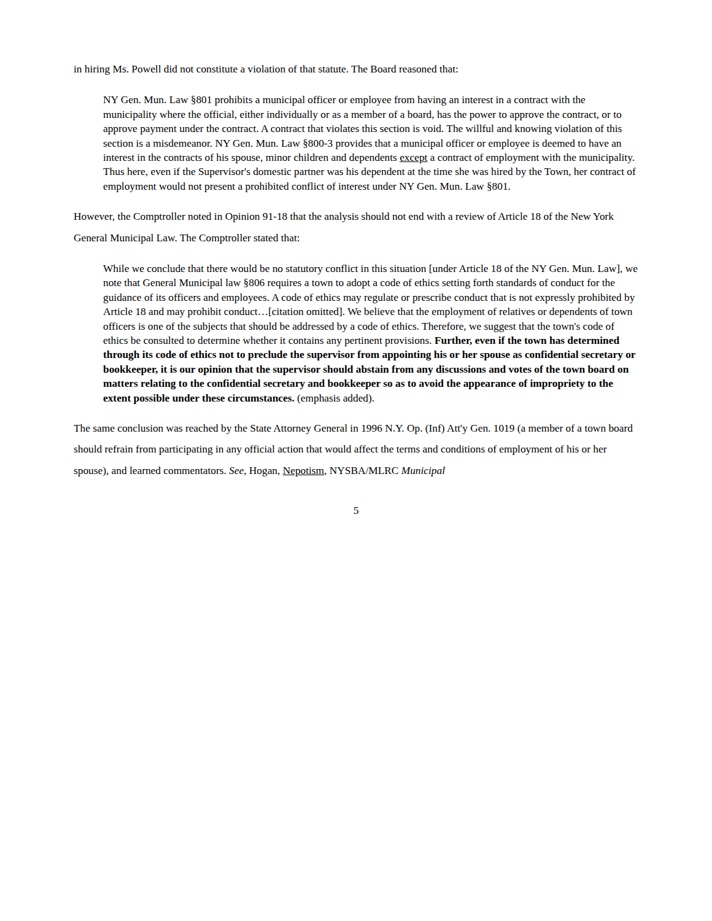in hiring Ms. Powell did not constitute a violation of that statute. The Board reasoned that:
NY Gen. Mun. Law §801 prohibits a municipal officer or employee from having an interest in a contract with the municipality where the official, either individually or as a member of a board, has the power to approve the contract, or to approve payment under the contract. A contract that violates this section is void. The willful and knowing violation of this section is a misdemeanor. NY Gen. Mun. Law §800-3 provides that a municipal officer or employee is deemed to have an interest in the contracts of his spouse, minor children and dependents except a contract of employment with the municipality. Thus here, even if the Supervisor's domestic partner was his dependent at the time she was hired by the Town, her contract of employment would not present a prohibited conflict of interest under NY Gen. Mun. Law §801.
However, the Comptroller noted in Opinion 91-18 that the analysis should not end with a review of Article 18 of the New York General Municipal Law. The Comptroller stated that:
While we conclude that there would be no statutory conflict in this situation [under Article 18 of the NY Gen. Mun. Law], we note that General Municipal law §806 requires a town to adopt a code of ethics setting forth standards of conduct for the guidance of its officers and employees. A code of ethics may regulate or prescribe conduct that is not expressly prohibited by Article 18 and may prohibit conduct…[citation omitted]. We believe that the employment of relatives or dependents of town officers is one of the subjects that should be addressed by a code of ethics. Therefore, we suggest that the town's code of ethics be consulted to determine whether it contains any pertinent provisions. Further, even if the town has determined through its code of ethics not to preclude the supervisor from appointing his or her spouse as confidential secretary or bookkeeper, it is our opinion that the supervisor should abstain from any discussions and votes of the town board on matters relating to the confidential secretary and bookkeeper so as to avoid the appearance of impropriety to the extent possible under these circumstances. (emphasis added).
The same conclusion was reached by the State Attorney General in 1996 N.Y. Op. (Inf) Att'y Gen. 1019 (a member of a town board should refrain from participating in any official action that would affect the terms and conditions of employment of his or her spouse), and learned commentators. See, Hogan, Nepotism, NYSBA/MLRC Municipal
5